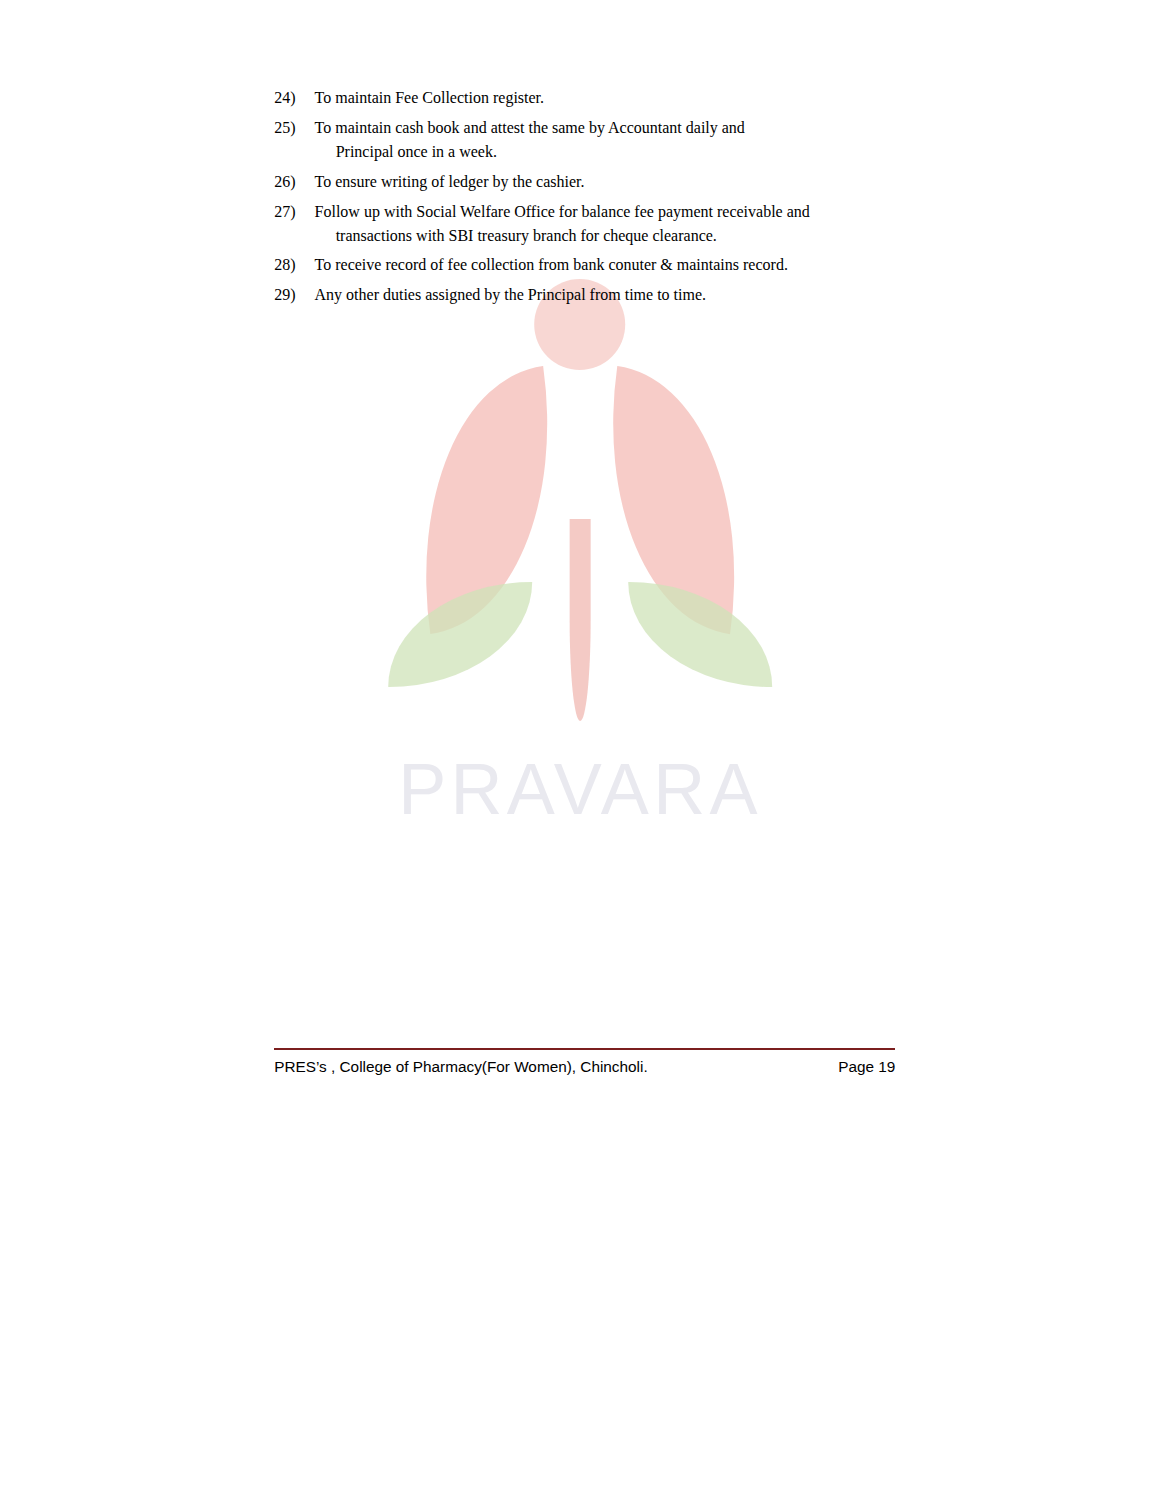PRAVARA
24) To maintain Fee Collection register.
25) To maintain cash book and attest the same by Accountant daily and Principal once in a week.
26) To ensure writing of ledger by the cashier.
27) Follow up with Social Welfare Office for balance fee payment receivable and transactions with SBI treasury branch for cheque clearance.
28) To receive record of fee collection from bank conuter & maintains record.
29) Any other duties assigned by the Principal from time to time.
PRES’s , College of Pharmacy(For Women), Chincholi.
Page 19